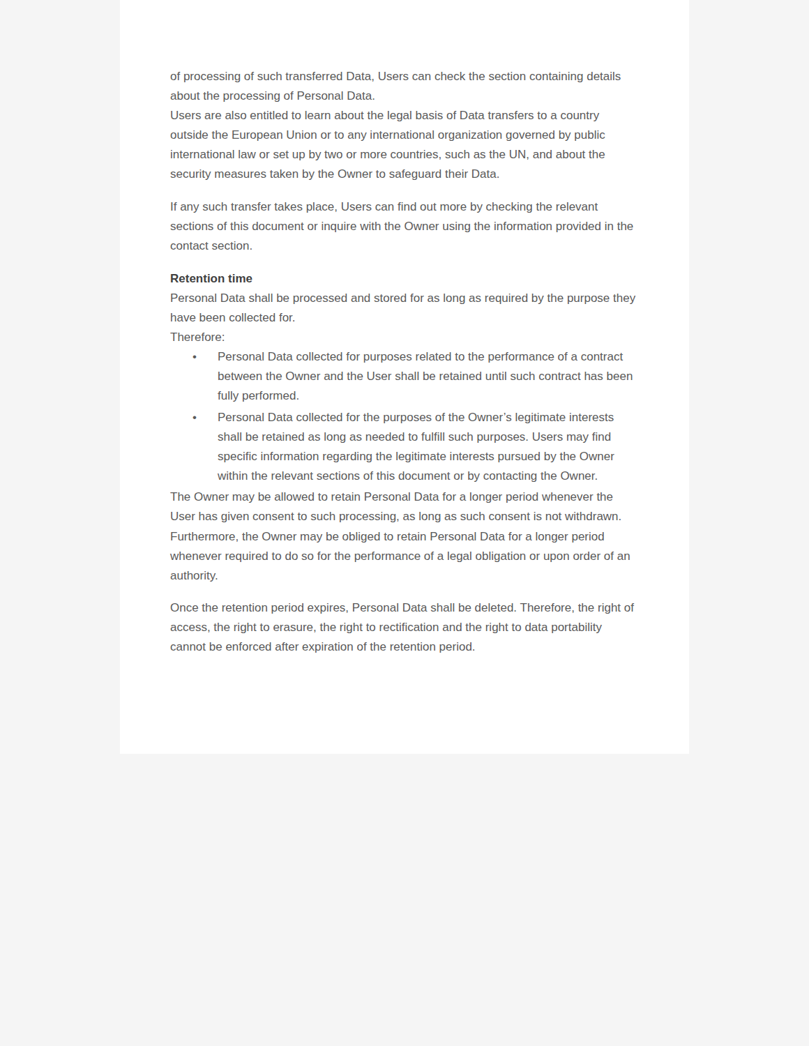of processing of such transferred Data, Users can check the section containing details about the processing of Personal Data.
Users are also entitled to learn about the legal basis of Data transfers to a country outside the European Union or to any international organization governed by public international law or set up by two or more countries, such as the UN, and about the security measures taken by the Owner to safeguard their Data.
If any such transfer takes place, Users can find out more by checking the relevant sections of this document or inquire with the Owner using the information provided in the contact section.
Retention time
Personal Data shall be processed and stored for as long as required by the purpose they have been collected for.
Therefore:
Personal Data collected for purposes related to the performance of a contract between the Owner and the User shall be retained until such contract has been fully performed.
Personal Data collected for the purposes of the Owner’s legitimate interests shall be retained as long as needed to fulfill such purposes. Users may find specific information regarding the legitimate interests pursued by the Owner within the relevant sections of this document or by contacting the Owner.
The Owner may be allowed to retain Personal Data for a longer period whenever the User has given consent to such processing, as long as such consent is not withdrawn. Furthermore, the Owner may be obliged to retain Personal Data for a longer period whenever required to do so for the performance of a legal obligation or upon order of an authority.
Once the retention period expires, Personal Data shall be deleted. Therefore, the right of access, the right to erasure, the right to rectification and the right to data portability cannot be enforced after expiration of the retention period.